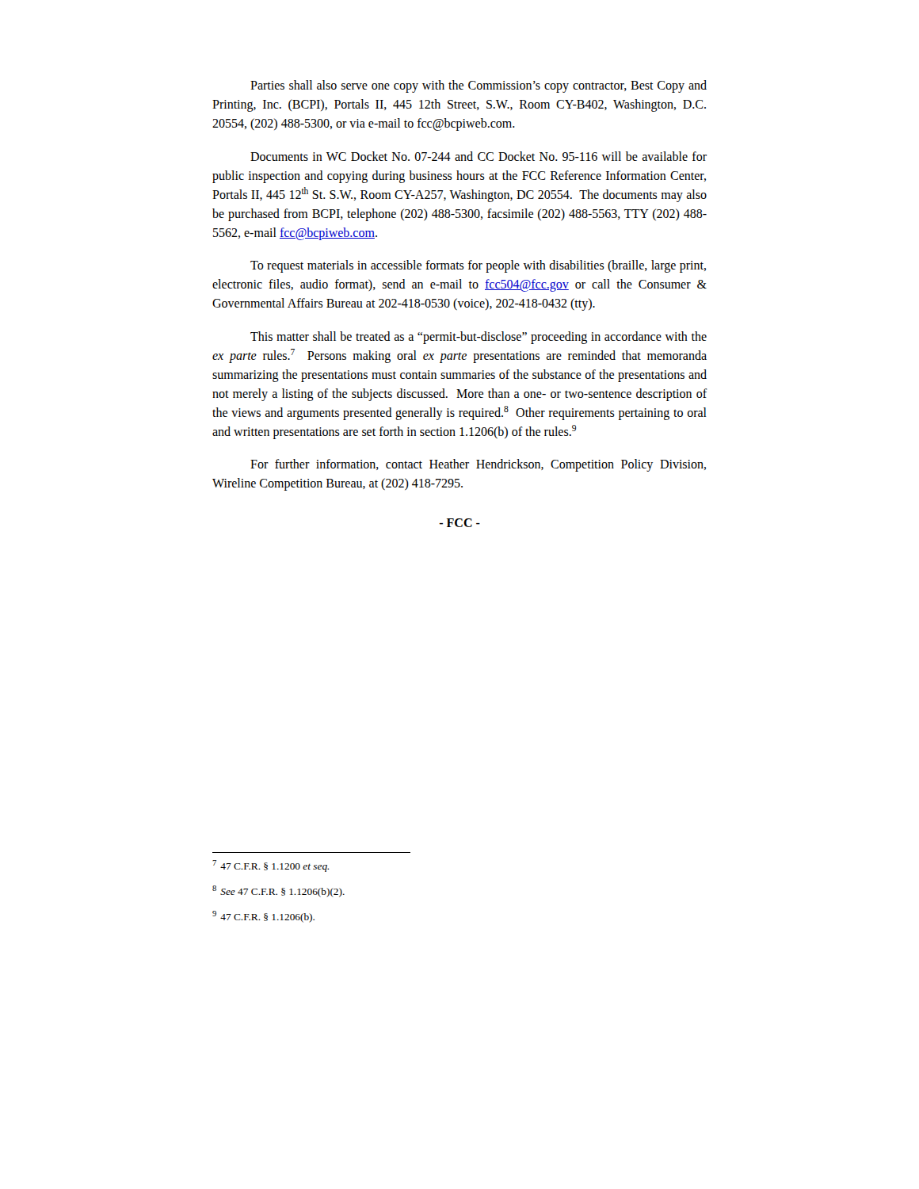Parties shall also serve one copy with the Commission’s copy contractor, Best Copy and Printing, Inc. (BCPI), Portals II, 445 12th Street, S.W., Room CY-B402, Washington, D.C. 20554, (202) 488-5300, or via e-mail to fcc@bcpiweb.com.
Documents in WC Docket No. 07-244 and CC Docket No. 95-116 will be available for public inspection and copying during business hours at the FCC Reference Information Center, Portals II, 445 12th St. S.W., Room CY-A257, Washington, DC 20554. The documents may also be purchased from BCPI, telephone (202) 488-5300, facsimile (202) 488-5563, TTY (202) 488-5562, e-mail fcc@bcpiweb.com.
To request materials in accessible formats for people with disabilities (braille, large print, electronic files, audio format), send an e-mail to fcc504@fcc.gov or call the Consumer & Governmental Affairs Bureau at 202-418-0530 (voice), 202-418-0432 (tty).
This matter shall be treated as a “permit-but-disclose” proceeding in accordance with the ex parte rules.7 Persons making oral ex parte presentations are reminded that memoranda summarizing the presentations must contain summaries of the substance of the presentations and not merely a listing of the subjects discussed. More than a one- or two-sentence description of the views and arguments presented generally is required.8 Other requirements pertaining to oral and written presentations are set forth in section 1.1206(b) of the rules.9
For further information, contact Heather Hendrickson, Competition Policy Division, Wireline Competition Bureau, at (202) 418-7295.
- FCC -
7 47 C.F.R. § 1.1200 et seq.
8 See 47 C.F.R. § 1.1206(b)(2).
9 47 C.F.R. § 1.1206(b).